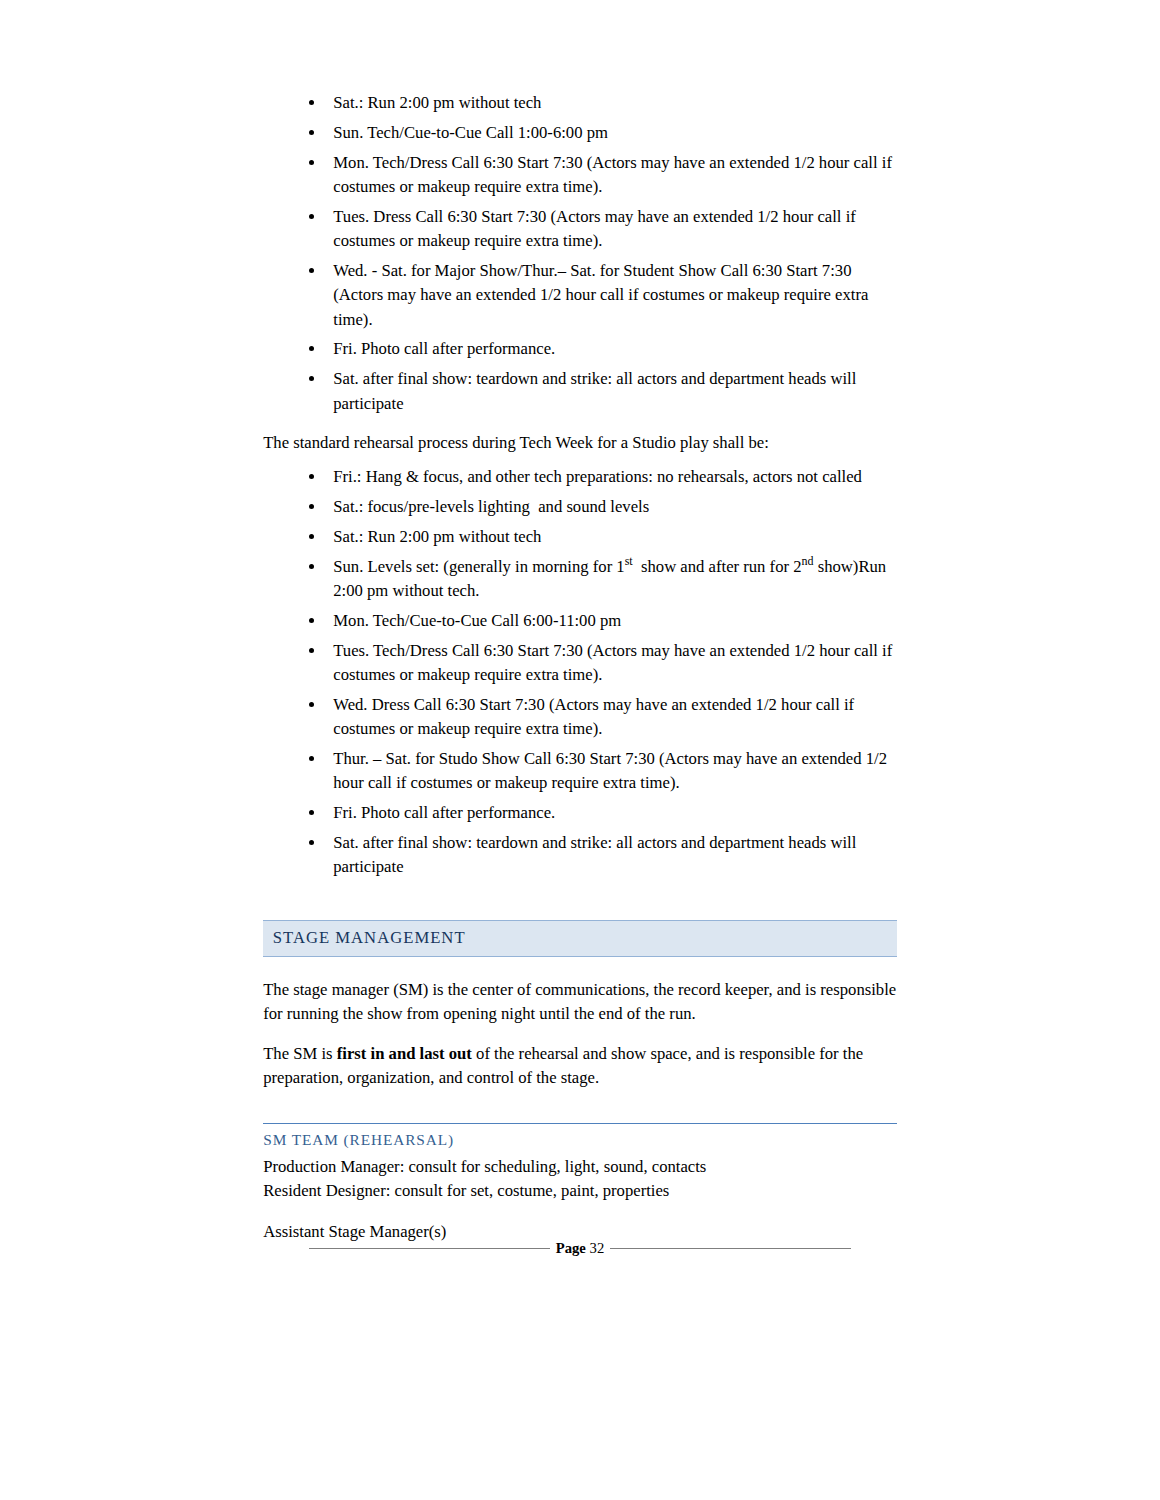Sat.: Run 2:00 pm without tech
Sun. Tech/Cue-to-Cue Call 1:00-6:00 pm
Mon. Tech/Dress Call 6:30 Start 7:30 (Actors may have an extended 1/2 hour call if costumes or makeup require extra time).
Tues. Dress Call 6:30 Start 7:30 (Actors may have an extended 1/2 hour call if costumes or makeup require extra time).
Wed. - Sat. for Major Show/Thur.– Sat. for Student Show Call 6:30 Start 7:30 (Actors may have an extended 1/2 hour call if costumes or makeup require extra time).
Fri. Photo call after performance.
Sat. after final show: teardown and strike: all actors and department heads will participate
The standard rehearsal process during Tech Week for a Studio play shall be:
Fri.: Hang & focus, and other tech preparations: no rehearsals, actors not called
Sat.: focus/pre-levels lighting and sound levels
Sat.: Run 2:00 pm without tech
Sun. Levels set: (generally in morning for 1st show and after run for 2nd show)Run 2:00 pm without tech.
Mon. Tech/Cue-to-Cue Call 6:00-11:00 pm
Tues. Tech/Dress Call 6:30 Start 7:30 (Actors may have an extended 1/2 hour call if costumes or makeup require extra time).
Wed. Dress Call 6:30 Start 7:30 (Actors may have an extended 1/2 hour call if costumes or makeup require extra time).
Thur. – Sat. for Studo Show Call 6:30 Start 7:30 (Actors may have an extended 1/2 hour call if costumes or makeup require extra time).
Fri. Photo call after performance.
Sat. after final show: teardown and strike: all actors and department heads will participate
STAGE MANAGEMENT
The stage manager (SM) is the center of communications, the record keeper, and is responsible for running the show from opening night until the end of the run.
The SM is first in and last out of the rehearsal and show space, and is responsible for the preparation, organization, and control of the stage.
SM TEAM (REHEARSAL)
Production Manager: consult for scheduling, light, sound, contacts
Resident Designer: consult for set, costume, paint, properties
Assistant Stage Manager(s)
Page 32